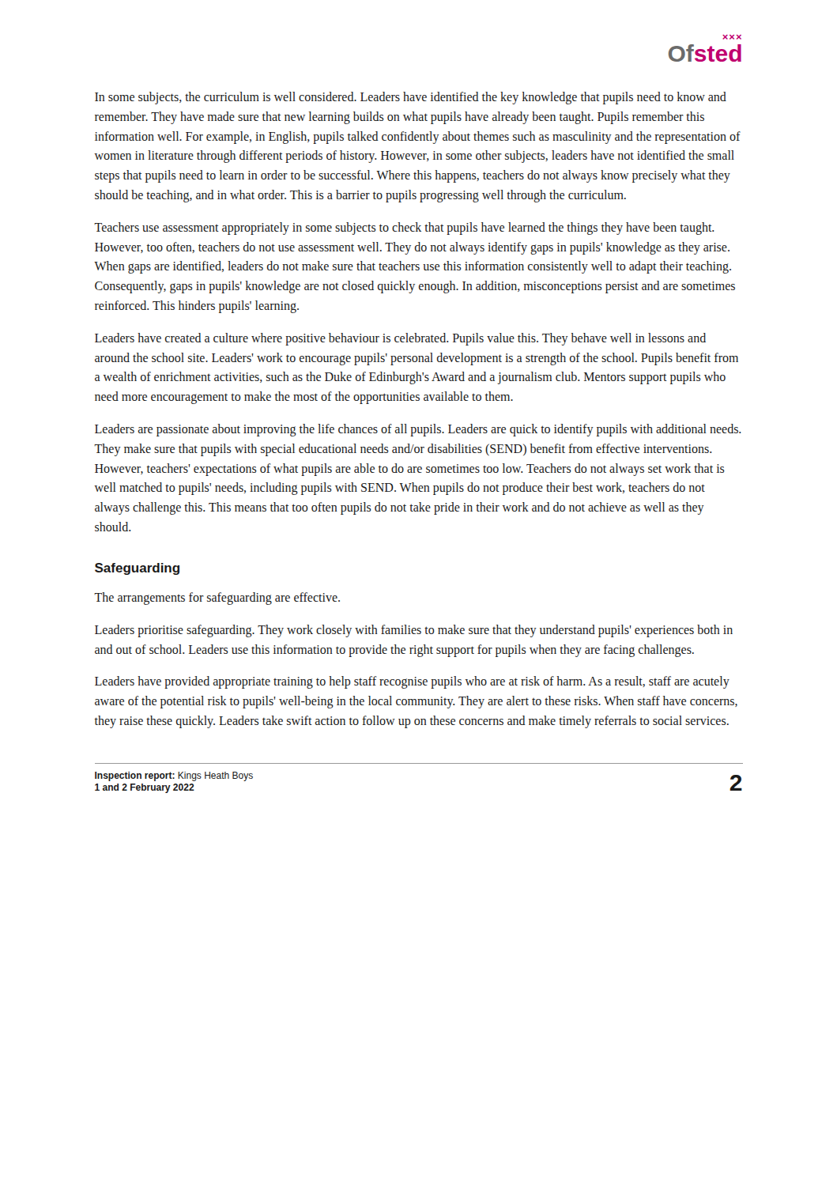×××
Ofsted
In some subjects, the curriculum is well considered. Leaders have identified the key knowledge that pupils need to know and remember. They have made sure that new learning builds on what pupils have already been taught. Pupils remember this information well. For example, in English, pupils talked confidently about themes such as masculinity and the representation of women in literature through different periods of history. However, in some other subjects, leaders have not identified the small steps that pupils need to learn in order to be successful. Where this happens, teachers do not always know precisely what they should be teaching, and in what order. This is a barrier to pupils progressing well through the curriculum.
Teachers use assessment appropriately in some subjects to check that pupils have learned the things they have been taught. However, too often, teachers do not use assessment well. They do not always identify gaps in pupils' knowledge as they arise. When gaps are identified, leaders do not make sure that teachers use this information consistently well to adapt their teaching. Consequently, gaps in pupils' knowledge are not closed quickly enough. In addition, misconceptions persist and are sometimes reinforced. This hinders pupils' learning.
Leaders have created a culture where positive behaviour is celebrated. Pupils value this. They behave well in lessons and around the school site. Leaders' work to encourage pupils' personal development is a strength of the school. Pupils benefit from a wealth of enrichment activities, such as the Duke of Edinburgh's Award and a journalism club. Mentors support pupils who need more encouragement to make the most of the opportunities available to them.
Leaders are passionate about improving the life chances of all pupils. Leaders are quick to identify pupils with additional needs. They make sure that pupils with special educational needs and/or disabilities (SEND) benefit from effective interventions. However, teachers' expectations of what pupils are able to do are sometimes too low. Teachers do not always set work that is well matched to pupils' needs, including pupils with SEND. When pupils do not produce their best work, teachers do not always challenge this. This means that too often pupils do not take pride in their work and do not achieve as well as they should.
Safeguarding
The arrangements for safeguarding are effective.
Leaders prioritise safeguarding. They work closely with families to make sure that they understand pupils' experiences both in and out of school. Leaders use this information to provide the right support for pupils when they are facing challenges.
Leaders have provided appropriate training to help staff recognise pupils who are at risk of harm. As a result, staff are acutely aware of the potential risk to pupils' well-being in the local community. They are alert to these risks. When staff have concerns, they raise these quickly. Leaders take swift action to follow up on these concerns and make timely referrals to social services.
Inspection report: Kings Heath Boys
1 and 2 February 2022
2